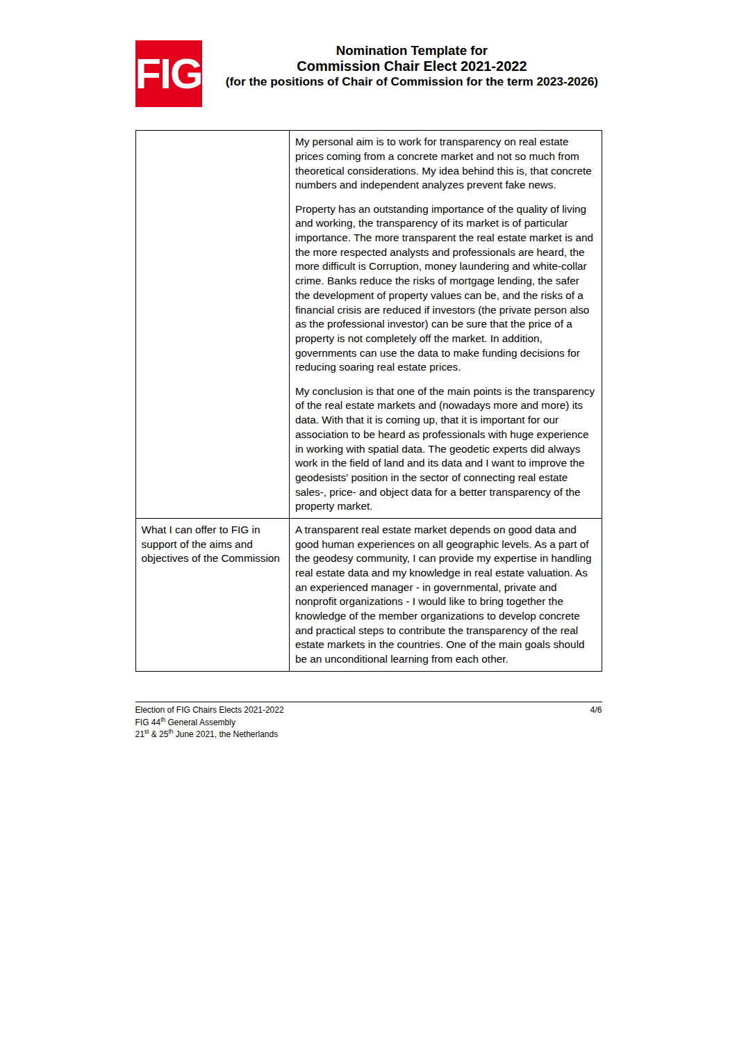FIG
Nomination Template for
Commission Chair Elect 2021-2022
(for the positions of Chair of Commission for the term 2023-2026)
| | My personal aim is to work for transparency on real estate prices coming from a concrete market and not so much from theoretical considerations. My idea behind this is, that concrete numbers and independent analyzes prevent fake news. Property has an outstanding importance of the quality of living and working, the transparency of its market is of particular importance. The more transparent the real estate market is and the more respected analysts and professionals are heard, the more difficult is Corruption, money laundering and white-collar crime. Banks reduce the risks of mortgage lending, the safer the development of property values can be, and the risks of a financial crisis are reduced if investors (the private person also as the professional investor) can be sure that the price of a property is not completely off the market. In addition, governments can use the data to make funding decisions for reducing soaring real estate prices. My conclusion is that one of the main points is the transparency of the real estate markets and (nowadays more and more) its data. With that it is coming up, that it is important for our association to be heard as professionals with huge experience in working with spatial data. The geodetic experts did always work in the field of land and its data and I want to improve the geodesists' position in the sector of connecting real estate sales-, price- and object data for a better transparency of the property market. |
| What I can offer to FIG in support of the aims and objectives of the Commission | A transparent real estate market depends on good data and good human experiences on all geographic levels. As a part of the geodesy community, I can provide my expertise in handling real estate data and my knowledge in real estate valuation. As an experienced manager - in governmental, private and nonprofit organizations - I would like to bring together the knowledge of the member organizations to develop concrete and practical steps to contribute the transparency of the real estate markets in the countries. One of the main goals should be an unconditional learning from each other. |
Election of FIG Chairs Elects 2021-2022
FIG 44th General Assembly
21st & 25th June 2021, the Netherlands
4/6